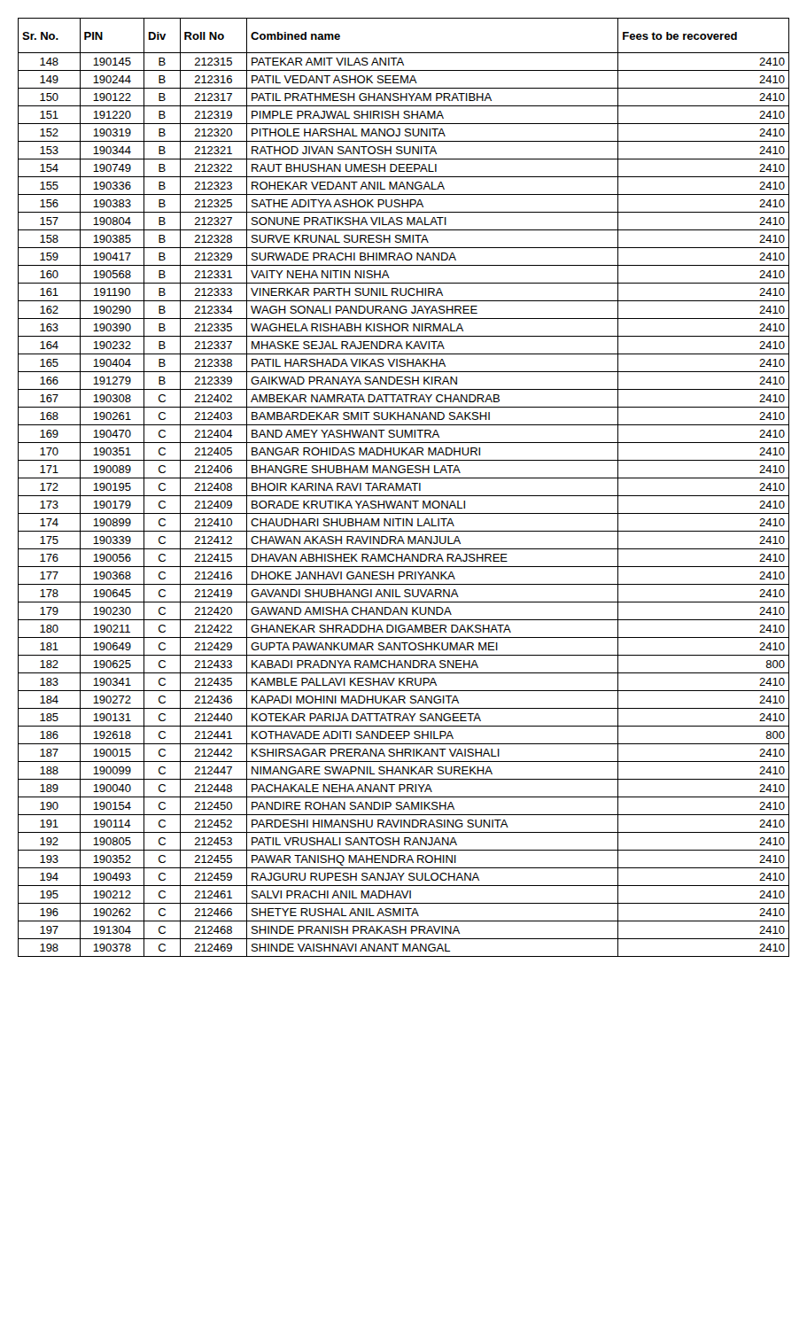| Sr. No. | PIN | Div | Roll No | Combined name | Fees to be recovered |
| --- | --- | --- | --- | --- | --- |
| 148 | 190145 | B | 212315 | PATEKAR AMIT VILAS ANITA | 2410 |
| 149 | 190244 | B | 212316 | PATIL VEDANT ASHOK SEEMA | 2410 |
| 150 | 190122 | B | 212317 | PATIL PRATHMESH GHANSHYAM PRATIBHA | 2410 |
| 151 | 191220 | B | 212319 | PIMPLE PRAJWAL SHIRISH SHAMA | 2410 |
| 152 | 190319 | B | 212320 | PITHOLE HARSHAL MANOJ SUNITA | 2410 |
| 153 | 190344 | B | 212321 | RATHOD JIVAN SANTOSH SUNITA | 2410 |
| 154 | 190749 | B | 212322 | RAUT BHUSHAN UMESH DEEPALI | 2410 |
| 155 | 190336 | B | 212323 | ROHEKAR VEDANT ANIL MANGALA | 2410 |
| 156 | 190383 | B | 212325 | SATHE ADITYA ASHOK PUSHPA | 2410 |
| 157 | 190804 | B | 212327 | SONUNE PRATIKSHA VILAS MALATI | 2410 |
| 158 | 190385 | B | 212328 | SURVE KRUNAL SURESH SMITA | 2410 |
| 159 | 190417 | B | 212329 | SURWADE PRACHI BHIMRAO NANDA | 2410 |
| 160 | 190568 | B | 212331 | VAITY NEHA NITIN NISHA | 2410 |
| 161 | 191190 | B | 212333 | VINERKAR PARTH SUNIL RUCHIRA | 2410 |
| 162 | 190290 | B | 212334 | WAGH SONALI PANDURANG JAYASHREE | 2410 |
| 163 | 190390 | B | 212335 | WAGHELA RISHABH KISHOR NIRMALA | 2410 |
| 164 | 190232 | B | 212337 | MHASKE SEJAL RAJENDRA KAVITA | 2410 |
| 165 | 190404 | B | 212338 | PATIL HARSHADA VIKAS VISHAKHA | 2410 |
| 166 | 191279 | B | 212339 | GAIKWAD PRANAYA SANDESH KIRAN | 2410 |
| 167 | 190308 | C | 212402 | AMBEKAR NAMRATA DATTATRAY CHANDRAB | 2410 |
| 168 | 190261 | C | 212403 | BAMBARDEKAR SMIT SUKHANAND SAKSHI | 2410 |
| 169 | 190470 | C | 212404 | BAND AMEY YASHWANT SUMITRA | 2410 |
| 170 | 190351 | C | 212405 | BANGAR ROHIDAS MADHUKAR MADHURI | 2410 |
| 171 | 190089 | C | 212406 | BHANGRE SHUBHAM MANGESH LATA | 2410 |
| 172 | 190195 | C | 212408 | BHOIR KARINA RAVI TARAMATI | 2410 |
| 173 | 190179 | C | 212409 | BORADE KRUTIKA YASHWANT MONALI | 2410 |
| 174 | 190899 | C | 212410 | CHAUDHARI SHUBHAM NITIN LALITA | 2410 |
| 175 | 190339 | C | 212412 | CHAWAN AKASH RAVINDRA MANJULA | 2410 |
| 176 | 190056 | C | 212415 | DHAVAN ABHISHEK RAMCHANDRA RAJSHREE | 2410 |
| 177 | 190368 | C | 212416 | DHOKE JANHAVI GANESH PRIYANKA | 2410 |
| 178 | 190645 | C | 212419 | GAVANDI SHUBHANGI ANIL SUVARNA | 2410 |
| 179 | 190230 | C | 212420 | GAWAND AMISHA CHANDAN KUNDA | 2410 |
| 180 | 190211 | C | 212422 | GHANEKAR SHRADDHA DIGAMBER DAKSHATA | 2410 |
| 181 | 190649 | C | 212429 | GUPTA PAWANKUMAR SANTOSHKUMAR MEI | 2410 |
| 182 | 190625 | C | 212433 | KABADI PRADNYA RAMCHANDRA SNEHA | 800 |
| 183 | 190341 | C | 212435 | KAMBLE PALLAVI KESHAV KRUPA | 2410 |
| 184 | 190272 | C | 212436 | KAPADI MOHINI MADHUKAR SANGITA | 2410 |
| 185 | 190131 | C | 212440 | KOTEKAR PARIJA DATTATRAY SANGEETA | 2410 |
| 186 | 192618 | C | 212441 | KOTHAVADE ADITI SANDEEP SHILPA | 800 |
| 187 | 190015 | C | 212442 | KSHIRSAGAR PRERANA SHRIKANT VAISHALI | 2410 |
| 188 | 190099 | C | 212447 | NIMANGARE SWAPNIL SHANKAR SUREKHA | 2410 |
| 189 | 190040 | C | 212448 | PACHAKALE NEHA ANANT PRIYA | 2410 |
| 190 | 190154 | C | 212450 | PANDIRE ROHAN SANDIP SAMIKSHA | 2410 |
| 191 | 190114 | C | 212452 | PARDESHI HIMANSHU RAVINDRASING SUNITA | 2410 |
| 192 | 190805 | C | 212453 | PATIL VRUSHALI SANTOSH RANJANA | 2410 |
| 193 | 190352 | C | 212455 | PAWAR TANISHQ MAHENDRA ROHINI | 2410 |
| 194 | 190493 | C | 212459 | RAJGURU RUPESH SANJAY SULOCHANA | 2410 |
| 195 | 190212 | C | 212461 | SALVI PRACHI ANIL MADHAVI | 2410 |
| 196 | 190262 | C | 212466 | SHETYE RUSHAL ANIL ASMITA | 2410 |
| 197 | 191304 | C | 212468 | SHINDE PRANISH PRAKASH PRAVINA | 2410 |
| 198 | 190378 | C | 212469 | SHINDE VAISHNAVI ANANT MANGAL | 2410 |